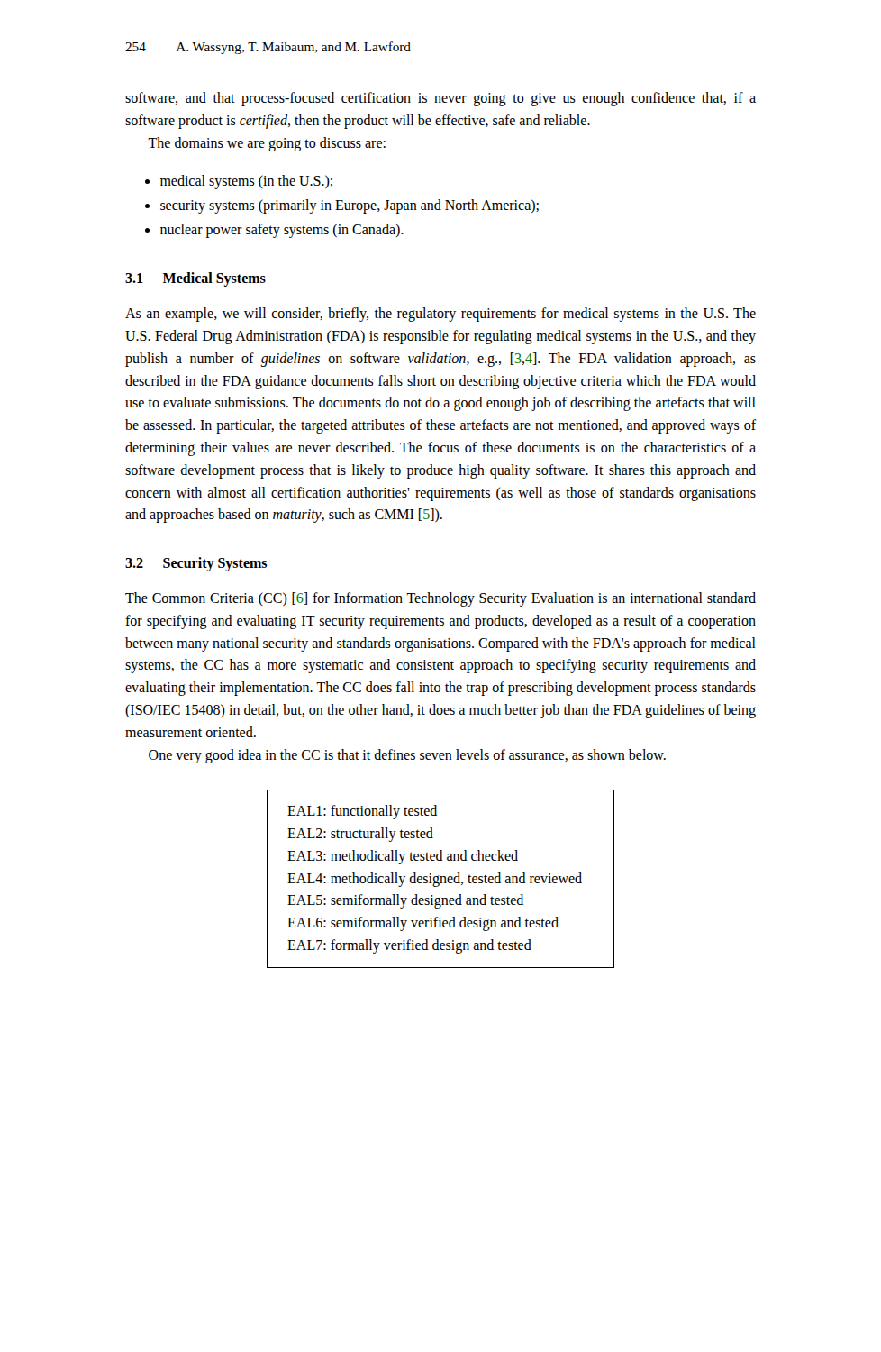254 A. Wassyng, T. Maibaum, and M. Lawford
software, and that process-focused certification is never going to give us enough confidence that, if a software product is certified, then the product will be effective, safe and reliable.
The domains we are going to discuss are:
medical systems (in the U.S.);
security systems (primarily in Europe, Japan and North America);
nuclear power safety systems (in Canada).
3.1 Medical Systems
As an example, we will consider, briefly, the regulatory requirements for medical systems in the U.S. The U.S. Federal Drug Administration (FDA) is responsible for regulating medical systems in the U.S., and they publish a number of guidelines on software validation, e.g., [3,4]. The FDA validation approach, as described in the FDA guidance documents falls short on describing objective criteria which the FDA would use to evaluate submissions. The documents do not do a good enough job of describing the artefacts that will be assessed. In particular, the targeted attributes of these artefacts are not mentioned, and approved ways of determining their values are never described. The focus of these documents is on the characteristics of a software development process that is likely to produce high quality software. It shares this approach and concern with almost all certification authorities' requirements (as well as those of standards organisations and approaches based on maturity, such as CMMI [5]).
3.2 Security Systems
The Common Criteria (CC) [6] for Information Technology Security Evaluation is an international standard for specifying and evaluating IT security requirements and products, developed as a result of a cooperation between many national security and standards organisations. Compared with the FDA's approach for medical systems, the CC has a more systematic and consistent approach to specifying security requirements and evaluating their implementation. The CC does fall into the trap of prescribing development process standards (ISO/IEC 15408) in detail, but, on the other hand, it does a much better job than the FDA guidelines of being measurement oriented.
One very good idea in the CC is that it defines seven levels of assurance, as shown below.
EAL1: functionally tested
EAL2: structurally tested
EAL3: methodically tested and checked
EAL4: methodically designed, tested and reviewed
EAL5: semiformally designed and tested
EAL6: semiformally verified design and tested
EAL7: formally verified design and tested